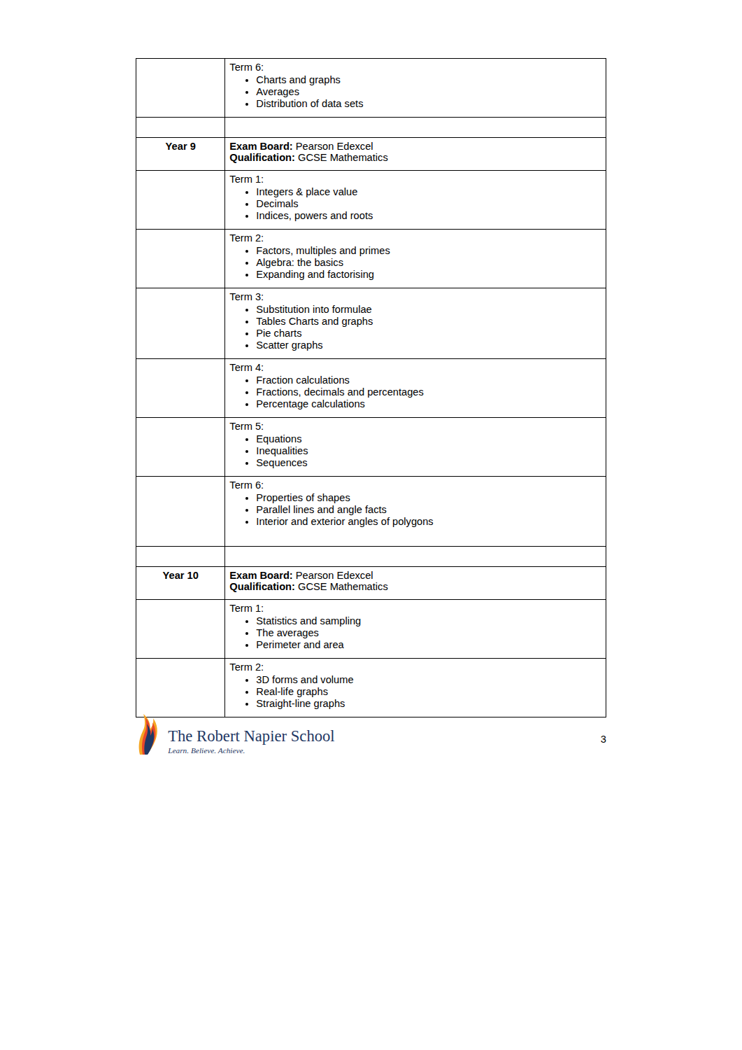| | Term 6: Charts and graphs Averages Distribution of data sets |
| Year 9 | Exam Board: Pearson Edexcel Qualification: GCSE Mathematics |
| | Term 1: Integers & place value Decimals Indices, powers and roots |
| | Term 2: Factors, multiples and primes Algebra: the basics Expanding and factorising |
| | Term 3: Substitution into formulae Tables Charts and graphs Pie charts Scatter graphs |
| | Term 4: Fraction calculations Fractions, decimals and percentages Percentage calculations |
| | Term 5: Equations Inequalities Sequences |
| | Term 6: Properties of shapes Parallel lines and angle facts Interior and exterior angles of polygons |
| Year 10 | Exam Board: Pearson Edexcel Qualification: GCSE Mathematics |
| | Term 1: Statistics and sampling The averages Perimeter and area |
| | Term 2: 3D forms and volume Real-life graphs Straight-line graphs |
The Robert Napier School
Learn. Believe. Achieve.
3